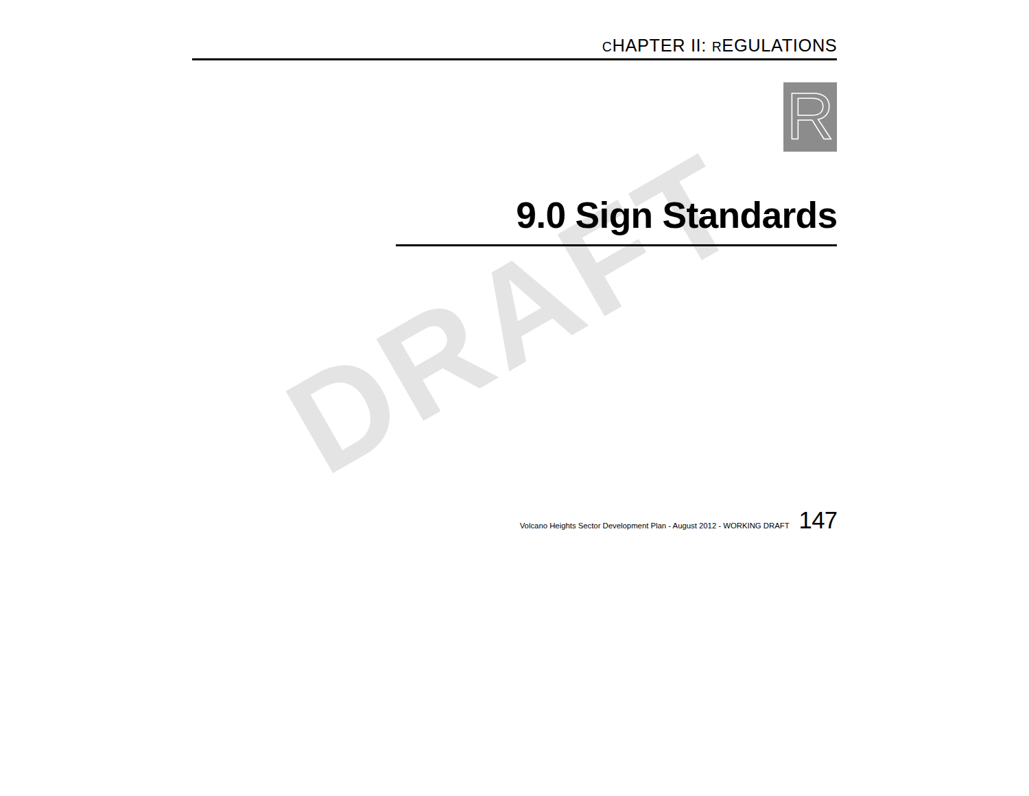CHAPTER II: REGULATIONS
R
9.0 Sign Standards
DRAFT
Volcano Heights Sector Development Plan - August 2012 - WORKING DRAFT
147